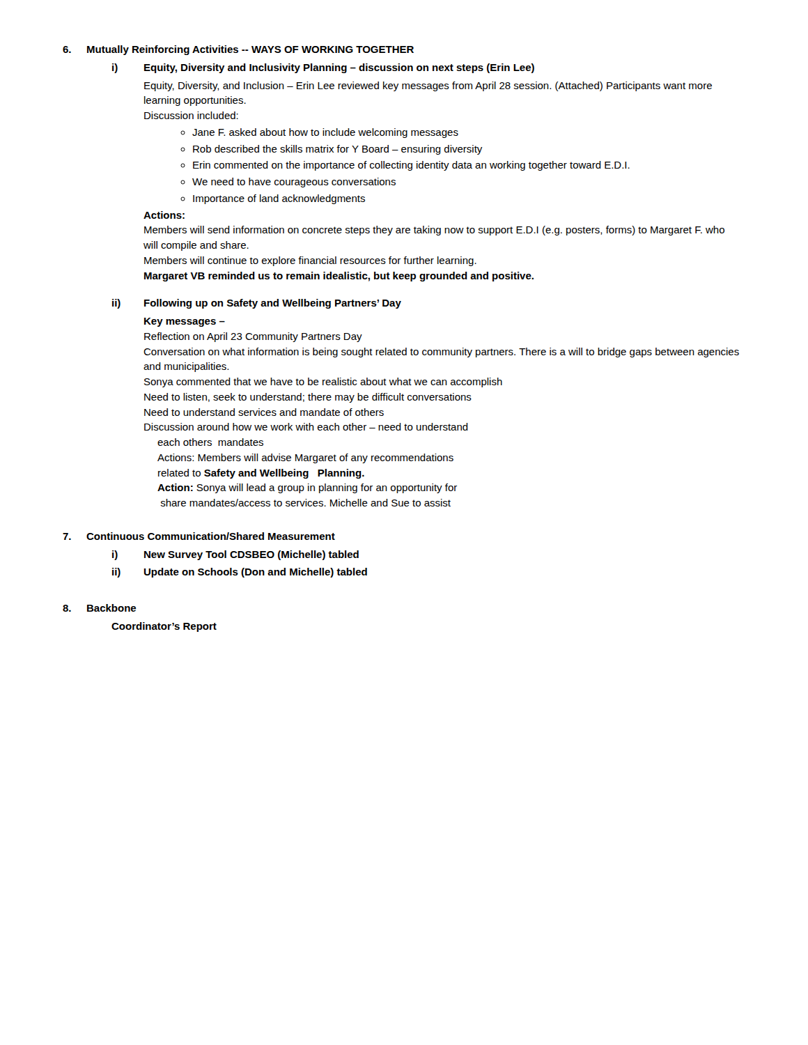6. Mutually Reinforcing Activities -- WAYS OF WORKING TOGETHER
i) Equity, Diversity and Inclusivity Planning – discussion on next steps (Erin Lee)
Equity, Diversity, and Inclusion – Erin Lee reviewed key messages from April 28 session. (Attached) Participants want more learning opportunities.
Discussion included:
Jane F. asked about how to include welcoming messages
Rob described the skills matrix for Y Board – ensuring diversity
Erin commented on the importance of collecting identity data an working together toward E.D.I.
We need to have courageous conversations
Importance of land acknowledgments
Actions:
Members will send information on concrete steps they are taking now to support E.D.I (e.g. posters, forms) to Margaret F. who will compile and share.
Members will continue to explore financial resources for further learning.
Margaret VB reminded us to remain idealistic, but keep grounded and positive.
ii) Following up on Safety and Wellbeing Partners’ Day
Key messages –
Reflection on April 23 Community Partners Day
Conversation on what information is being sought related to community partners. There is a will to bridge gaps between agencies and municipalities.
Sonya commented that we have to be realistic about what we can accomplish
Need to listen, seek to understand; there may be difficult conversations
Need to understand services and mandate of others
Discussion around how we work with each other – need to understand
each others mandates
Actions: Members will advise Margaret of any recommendations
related to Safety and Wellbeing Planning.
Action: Sonya will lead a group in planning for an opportunity for
share mandates/access to services. Michelle and Sue to assist
7. Continuous Communication/Shared Measurement
i) New Survey Tool CDSBEO (Michelle) tabled
ii) Update on Schools (Don and Michelle) tabled
8. Backbone
Coordinator’s Report